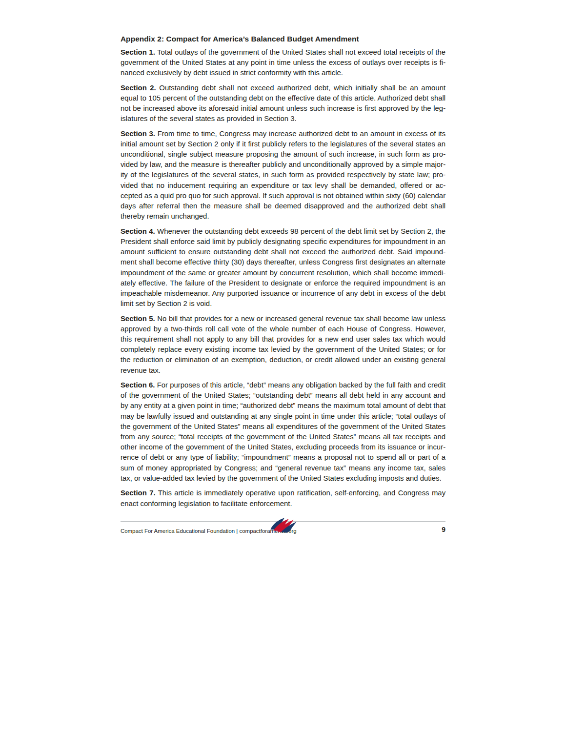Appendix 2: Compact for America’s Balanced Budget Amendment
Section 1. Total outlays of the government of the United States shall not exceed total receipts of the government of the United States at any point in time unless the excess of outlays over receipts is financed exclusively by debt issued in strict conformity with this article.
Section 2. Outstanding debt shall not exceed authorized debt, which initially shall be an amount equal to 105 percent of the outstanding debt on the effective date of this article. Authorized debt shall not be increased above its aforesaid initial amount unless such increase is first approved by the legislatures of the several states as provided in Section 3.
Section 3. From time to time, Congress may increase authorized debt to an amount in excess of its initial amount set by Section 2 only if it first publicly refers to the legislatures of the several states an unconditional, single subject measure proposing the amount of such increase, in such form as provided by law, and the measure is thereafter publicly and unconditionally approved by a simple majority of the legislatures of the several states, in such form as provided respectively by state law; provided that no inducement requiring an expenditure or tax levy shall be demanded, offered or accepted as a quid pro quo for such approval. If such approval is not obtained within sixty (60) calendar days after referral then the measure shall be deemed disapproved and the authorized debt shall thereby remain unchanged.
Section 4. Whenever the outstanding debt exceeds 98 percent of the debt limit set by Section 2, the President shall enforce said limit by publicly designating specific expenditures for impoundment in an amount sufficient to ensure outstanding debt shall not exceed the authorized debt. Said impoundment shall become effective thirty (30) days thereafter, unless Congress first designates an alternate impoundment of the same or greater amount by concurrent resolution, which shall become immediately effective. The failure of the President to designate or enforce the required impoundment is an impeachable misdemeanor. Any purported issuance or incurrence of any debt in excess of the debt limit set by Section 2 is void.
Section 5. No bill that provides for a new or increased general revenue tax shall become law unless approved by a two-thirds roll call vote of the whole number of each House of Congress. However, this requirement shall not apply to any bill that provides for a new end user sales tax which would completely replace every existing income tax levied by the government of the United States; or for the reduction or elimination of an exemption, deduction, or credit allowed under an existing general revenue tax.
Section 6. For purposes of this article, “debt” means any obligation backed by the full faith and credit of the government of the United States; “outstanding debt” means all debt held in any account and by any entity at a given point in time; “authorized debt” means the maximum total amount of debt that may be lawfully issued and outstanding at any single point in time under this article; “total outlays of the government of the United States” means all expenditures of the government of the United States from any source; “total receipts of the government of the United States” means all tax receipts and other income of the government of the United States, excluding proceeds from its issuance or incurrence of debt or any type of liability; “impoundment” means a proposal not to spend all or part of a sum of money appropriated by Congress; and “general revenue tax” means any income tax, sales tax, or value-added tax levied by the government of the United States excluding imposts and duties.
Section 7. This article is immediately operative upon ratification, self-enforcing, and Congress may enact conforming legislation to facilitate enforcement.
Compact For America Educational Foundation | compactforamerica.org
9